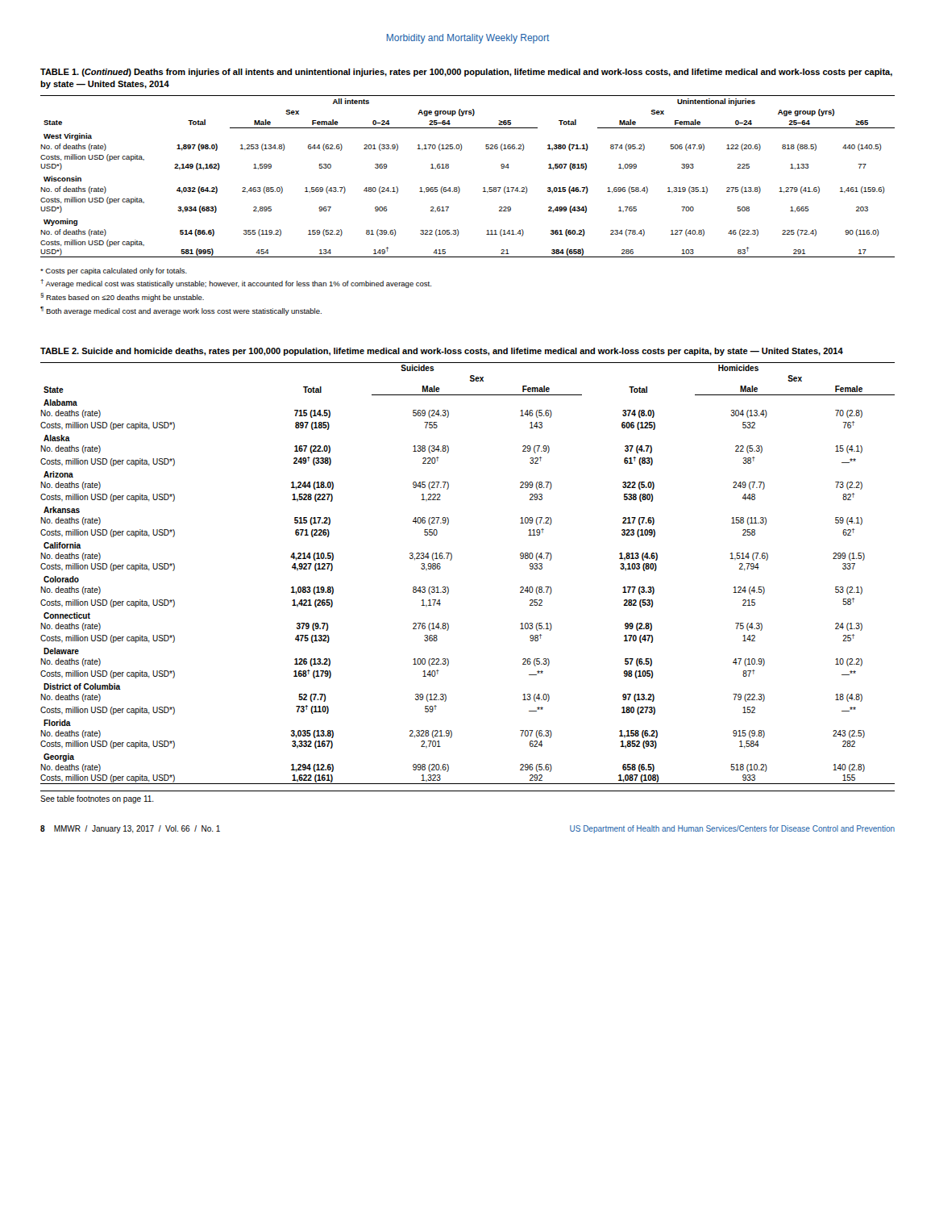Morbidity and Mortality Weekly Report
TABLE 1. (Continued) Deaths from injuries of all intents and unintentional injuries, rates per 100,000 population, lifetime medical and work-loss costs, and lifetime medical and work-loss costs per capita, by state — United States, 2014
| State | All intents | Unintentional injuries |
| --- | --- | --- |
| Total | Sex | Age group (yrs) | Total | Sex | Age group (yrs) |
| Male | Female | 0–24 | 25–64 | ≥65 | Male | Female | 0–24 | 25–64 | ≥65 |
| West Virginia |
| No. of deaths (rate) | 1,897 (98.0) | 1,253 (134.8) | 644 (62.6) | 201 (33.9) | 1,170 (125.0) | 526 (166.2) | 1,380 (71.1) | 874 (95.2) | 506 (47.9) | 122 (20.6) | 818 (88.5) | 440 (140.5) |
| Costs, million USD (per capita, USD*) | 2,149 (1,162) | 1,599 | 530 | 369 | 1,618 | 94 | 1,507 (815) | 1,099 | 393 | 225 | 1,133 | 77 |
| Wisconsin |
| No. of deaths (rate) | 4,032 (64.2) | 2,463 (85.0) | 1,569 (43.7) | 480 (24.1) | 1,965 (64.8) | 1,587 (174.2) | 3,015 (46.7) | 1,696 (58.4) | 1,319 (35.1) | 275 (13.8) | 1,279 (41.6) | 1,461 (159.6) |
| Costs, million USD (per capita, USD*) | 3,934 (683) | 2,895 | 967 | 906 | 2,617 | 229 | 2,499 (434) | 1,765 | 700 | 508 | 1,665 | 203 |
| Wyoming |
| No. of deaths (rate) | 514 (86.6) | 355 (119.2) | 159 (52.2) | 81 (39.6) | 322 (105.3) | 111 (141.4) | 361 (60.2) | 234 (78.4) | 127 (40.8) | 46 (22.3) | 225 (72.4) | 90 (116.0) |
| Costs, million USD (per capita, USD*) | 581 (995) | 454 | 134 | 149 † | 415 | 21 | 384 (658) | 286 | 103 | 83 † | 291 | 17 |
* Costs per capita calculated only for totals.
† Average medical cost was statistically unstable; however, it accounted for less than 1% of combined average cost.
§ Rates based on ≤20 deaths might be unstable.
¶ Both average medical cost and average work loss cost were statistically unstable.
TABLE 2. Suicide and homicide deaths, rates per 100,000 population, lifetime medical and work-loss costs, and lifetime medical and work-loss costs per capita, by state — United States, 2014
| State | Suicides | Homicides |
| --- | --- | --- |
| Total | Sex | Total | Sex |
| Male | Female | Male | Female |
| Alabama |
| No. deaths (rate) | 715 (14.5) | 569 (24.3) | 146 (5.6) | 374 (8.0) | 304 (13.4) | 70 (2.8) |
| Costs, million USD (per capita, USD*) | 897 (185) | 755 | 143 | 606 (125) | 532 | 76 † |
| Alaska |
| No. deaths (rate) | 167 (22.0) | 138 (34.8) | 29 (7.9) | 37 (4.7) | 22 (5.3) | 15 (4.1) |
| Costs, million USD (per capita, USD*) | 249 † (338) | 220 † | 32 † | 61 † (83) | 38 † | —** |
| Arizona |
| No. deaths (rate) | 1,244 (18.0) | 945 (27.7) | 299 (8.7) | 322 (5.0) | 249 (7.7) | 73 (2.2) |
| Costs, million USD (per capita, USD*) | 1,528 (227) | 1,222 | 293 | 538 (80) | 448 | 82 † |
| Arkansas |
| No. deaths (rate) | 515 (17.2) | 406 (27.9) | 109 (7.2) | 217 (7.6) | 158 (11.3) | 59 (4.1) |
| Costs, million USD (per capita, USD*) | 671 (226) | 550 | 119 † | 323 (109) | 258 | 62 † |
| California |
| No. deaths (rate) | 4,214 (10.5) | 3,234 (16.7) | 980 (4.7) | 1,813 (4.6) | 1,514 (7.6) | 299 (1.5) |
| Costs, million USD (per capita, USD*) | 4,927 (127) | 3,986 | 933 | 3,103 (80) | 2,794 | 337 |
| Colorado |
| No. deaths (rate) | 1,083 (19.8) | 843 (31.3) | 240 (8.7) | 177 (3.3) | 124 (4.5) | 53 (2.1) |
| Costs, million USD (per capita, USD*) | 1,421 (265) | 1,174 | 252 | 282 (53) | 215 | 58 † |
| Connecticut |
| No. deaths (rate) | 379 (9.7) | 276 (14.8) | 103 (5.1) | 99 (2.8) | 75 (4.3) | 24 (1.3) |
| Costs, million USD (per capita, USD*) | 475 (132) | 368 | 98 † | 170 (47) | 142 | 25 † |
| Delaware |
| No. deaths (rate) | 126 (13.2) | 100 (22.3) | 26 (5.3) | 57 (6.5) | 47 (10.9) | 10 (2.2) |
| Costs, million USD (per capita, USD*) | 168 † (179) | 140 † | —** | 98 (105) | 87 † | —** |
| District of Columbia |
| No. deaths (rate) | 52 (7.7) | 39 (12.3) | 13 (4.0) | 97 (13.2) | 79 (22.3) | 18 (4.8) |
| Costs, million USD (per capita, USD*) | 73 † (110) | 59 † | —** | 180 (273) | 152 | —** |
| Florida |
| No. deaths (rate) | 3,035 (13.8) | 2,328 (21.9) | 707 (6.3) | 1,158 (6.2) | 915 (9.8) | 243 (2.5) |
| Costs, million USD (per capita, USD*) | 3,332 (167) | 2,701 | 624 | 1,852 (93) | 1,584 | 282 |
| Georgia |
| No. deaths (rate) | 1,294 (12.6) | 998 (20.6) | 296 (5.6) | 658 (6.5) | 518 (10.2) | 140 (2.8) |
| Costs, million USD (per capita, USD*) | 1,622 (161) | 1,323 | 292 | 1,087 (108) | 933 | 155 |
See table footnotes on page 11.
8 MMWR / January 13, 2017 / Vol. 66 / No. 1
US Department of Health and Human Services/Centers for Disease Control and Prevention